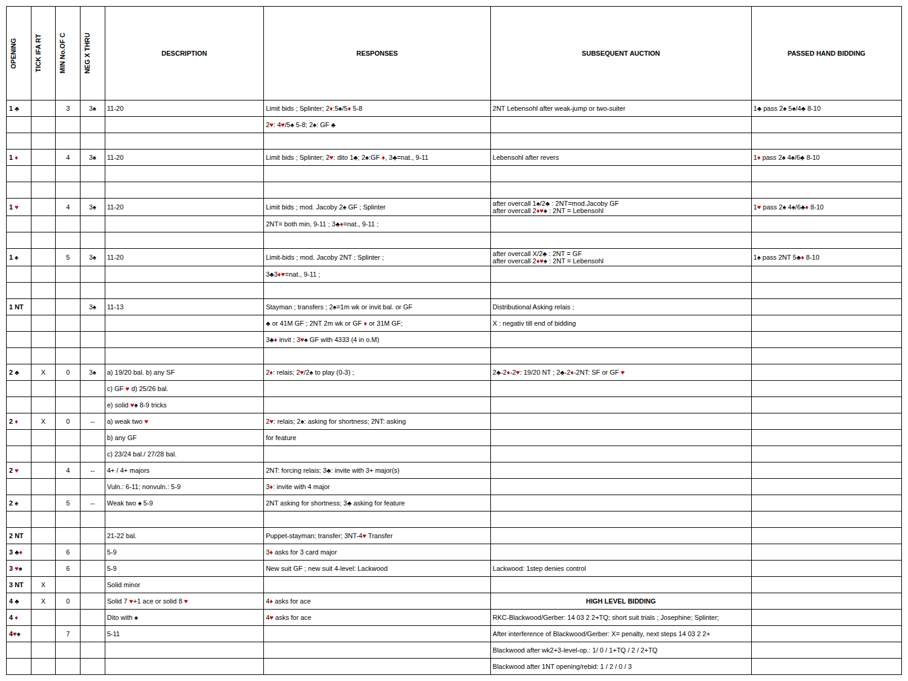| OPENING | TICK IFA RT | MIN No.OF C | NEG X THRU | DESCRIPTION | RESPONSES | SUBSEQUENT AUCTION | PASSED HAND BIDDING |
| --- | --- | --- | --- | --- | --- | --- | --- |
| 1 ♣ | | 3 | 3 ♠ | 11-20 | Limit bids ; Splinter; 2 ♦ :5 ♠ /5 ♦ 5-8 | 2NT Lebensohl after weak-jump or two-suiter | 1 ♣ pass 2 ♠ 5 ♠ /4 ♣ 8-10 |
| | | | | | 2 ♥ : 4 ♥ /5 ♠ 5-8; 2 ♠ : GF ♣ | | |
| 1 ♦ | | 4 | 3 ♠ | 11-20 | Limit bids ; Splinter; 2 ♥ : dito 1 ♣ ; 2 ♠ :GF ♦ , 3 ♣ =nat., 9-11 | Lebensohl after revers | 1 ♦ pass 2 ♠ 4 ♠ /6 ♣ 8-10 |
| 1 ♥ | | 4 | 3 ♠ | 11-20 | Limit bids ; mod. Jacoby 2 ♠ GF ; Splinter | after overcall 1 ♠ /2 ♣ : 2NT=mod.Jacoby GF after overcall 2 ♦ ♥ ♠ : 2NT = Lebensohl | 1 ♥ pass 2 ♠ 4 ♠ /6 ♣ ♦ 8-10 |
| | | | | | 2NT= both min, 9-11 ; 3 ♣ ♦ =nat., 9-11 ; | | |
| 1 ♠ | | 5 | 3 ♠ | 11-20 | Limit-bids ; mod. Jacoby 2NT ; Splinter ; | after overcall X/2 ♣ : 2NT = GF after overcall 2 ♦ ♥ ♠ : 2NT = Lebensohl | 1 ♠ pass 2NT 5 ♣ ♦ 8-10 |
| | | | | | 3 ♣ 3 ♦ ♥ =nat., 9-11 ; | | |
| 1 NT | | | 3 ♠ | 11-13 | Stayman ; transfers ; 2 ♠ =1m wk or invit bal. or GF | Distributional Asking relais ; | |
| | | | | | ♣ or 41M GF ; 2NT 2m wk or GF ♦ or 31M GF; | X : negativ till end of bidding | |
| | | | | | 3 ♣ ♦ invit ; 3 ♥ ♠ GF with 4333 (4 in o.M) | | |
| 2 ♣ | X | 0 | 3 ♠ | a) 19/20 bal. b) any SF | 2 ♦ : relais; 2 ♥ /2 ♠ to play (0-3) ; | 2 ♣ -2 ♦ -2 ♥ : 19/20 NT ; 2 ♣ -2 ♦ -2NT: SF or GF ♥ | |
| | | | | c) GF ♥ d) 25/26 bal. | | | |
| | | | | e) solid ♥ ♠ 8-9 tricks | | | |
| 2 ♦ | X | 0 | -- | a) weak two ♥ | 2 ♥ : relais; 2 ♠ : asking for shortness; 2NT: asking | | |
| | | | | b) any GF | for feature | | |
| | | | | c) 23/24 bal./ 27/28 bal. | | | |
| 2 ♥ | | 4 | -- | 4+ / 4+ majors | 2NT: forcing relais; 3 ♣ : invite with 3+ major(s) | | |
| | | | | Vuln.: 6-11; nonvuln.: 5-9 | 3 ♦ : invite with 4 major | | |
| 2 ♠ | | 5 | -- | Weak two ♠ 5-9 | 2NT asking for shortness; 3 ♣ asking for feature | | |
| 2 NT | | | | 21-22 bal. | Puppet-stayman; transfer; 3NT-4 ♥ Transfer | | |
| 3 ♣ ♦ | | 6 | | 5-9 | 3 ♦ asks for 3 card major | | |
| 3 ♥ ♠ | | 6 | | 5-9 | New suit GF ; new suit 4-level: Lackwood | Lackwood: 1step denies control | |
| 3 NT | X | | | Solid minor | | | |
| 4 ♣ | X | 0 | | Solid 7 ♥ +1 ace or solid 8 ♥ | 4 ♦ asks for ace | HIGH LEVEL BIDDING | |
| 4 ♦ | | | | Dito with ♠ | 4 ♥ asks for ace | RKC-Blackwood/Gerber: 14 03 2 2+TQ; short suit trials ; Josephine; Splinter; | |
| 4 ♥ ♠ | | 7 | | 5-11 | | After interference of Blackwood/Gerber: X= penalty, next steps 14 03 2 2+ | |
| | | | | | | Blackwood after wk2+3-level-op.: 1/ 0 / 1+TQ / 2 / 2+TQ | |
| | | | | | | Blackwood after 1NT opening/rebid: 1 / 2 / 0 / 3 | |